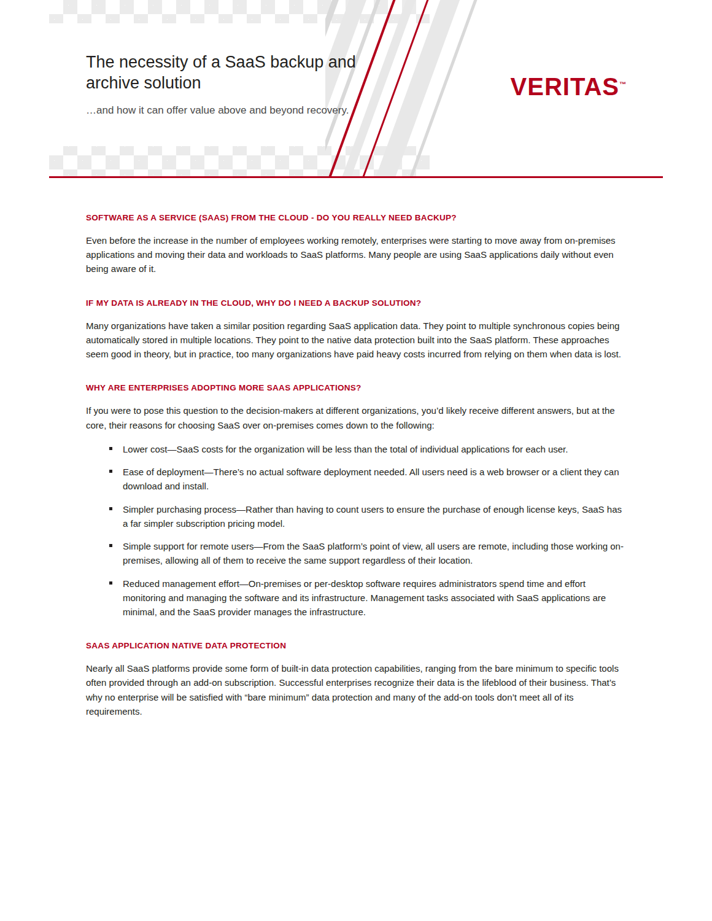The necessity of a SaaS backup and
archive solution
…and how it can offer value above and beyond recovery.
VERITAS™
Software as a Service (SaaS) from the cloud - do you really need backup?
Even before the increase in the number of employees working remotely, enterprises were starting to move away from on-premises applications and moving their data and workloads to SaaS platforms. Many people are using SaaS applications daily without even being aware of it.
If my data is already in the cloud, why do I need a backup solution?
Many organizations have taken a similar position regarding SaaS application data. They point to multiple synchronous copies being automatically stored in multiple locations. They point to the native data protection built into the SaaS platform. These approaches seem good in theory, but in practice, too many organizations have paid heavy costs incurred from relying on them when data is lost.
Why are enterprises adopting more SaaS applications?
If you were to pose this question to the decision-makers at different organizations, you’d likely receive different answers, but at the core, their reasons for choosing SaaS over on-premises comes down to the following:
Lower cost—SaaS costs for the organization will be less than the total of individual applications for each user.
Ease of deployment—There’s no actual software deployment needed. All users need is a web browser or a client they can download and install.
Simpler purchasing process—Rather than having to count users to ensure the purchase of enough license keys, SaaS has a far simpler subscription pricing model.
Simple support for remote users—From the SaaS platform’s point of view, all users are remote, including those working on-premises, allowing all of them to receive the same support regardless of their location.
Reduced management effort—On-premises or per-desktop software requires administrators spend time and effort monitoring and managing the software and its infrastructure. Management tasks associated with SaaS applications are minimal, and the SaaS provider manages the infrastructure.
SaaS application native data protection
Nearly all SaaS platforms provide some form of built-in data protection capabilities, ranging from the bare minimum to specific tools often provided through an add-on subscription. Successful enterprises recognize their data is the lifeblood of their business. That’s why no enterprise will be satisfied with “bare minimum” data protection and many of the add-on tools don’t meet all of its requirements.